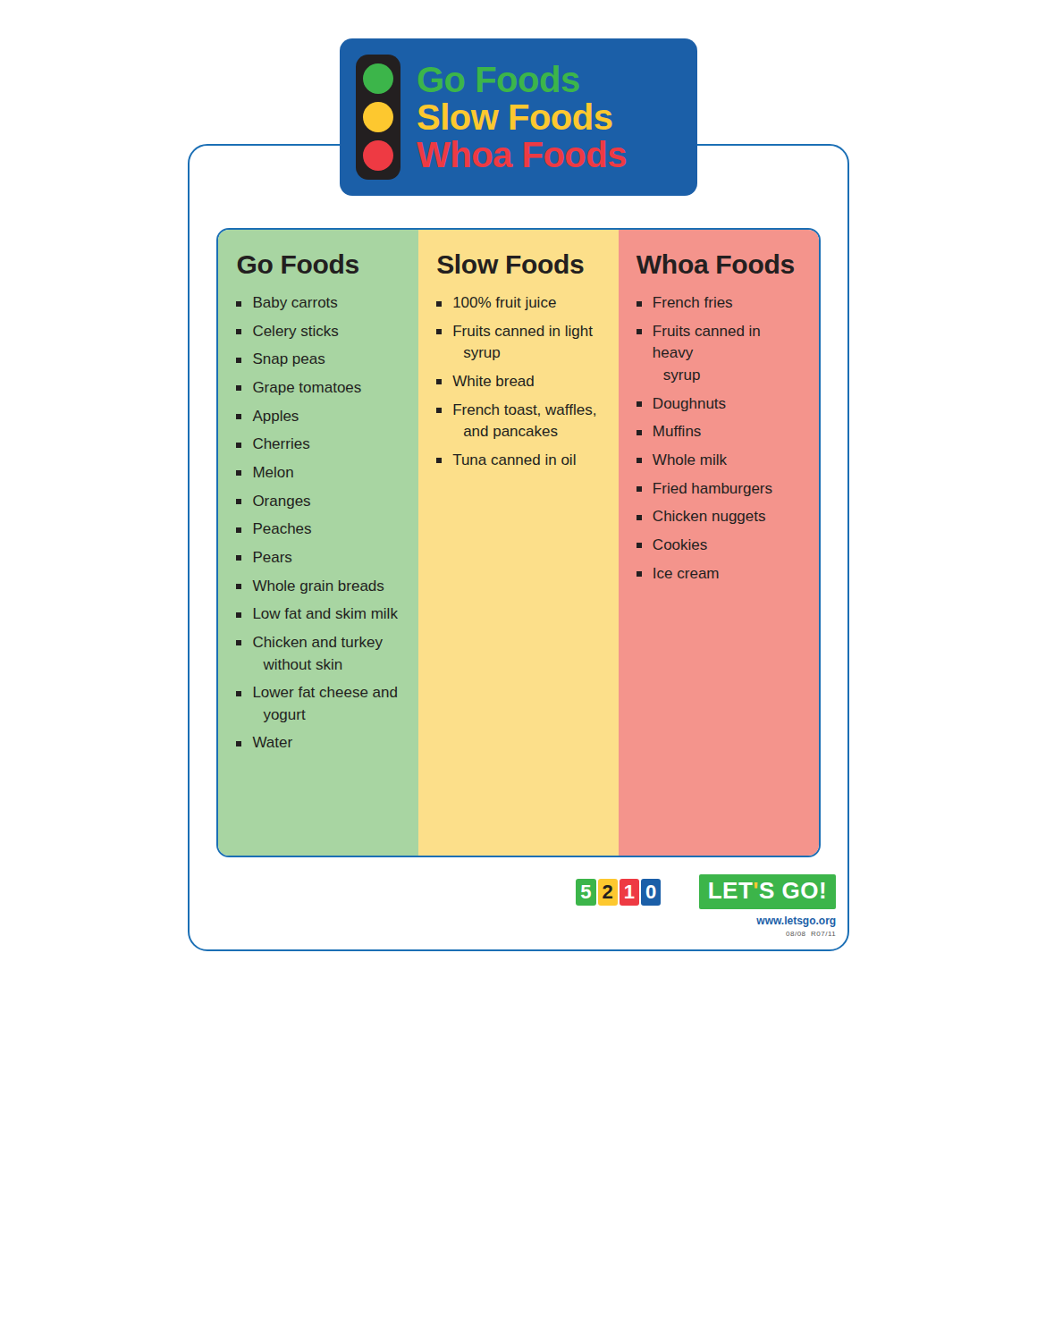Go Foods
Slow Foods
Whoa Foods
Go Foods
Baby carrots
Celery sticks
Snap peas
Grape tomatoes
Apples
Cherries
Melon
Oranges
Peaches
Pears
Whole grain breads
Low fat and skim milk
Chicken and turkeywithout skin
Lower fat cheese andyogurt
Water
Slow Foods
100% fruit juice
Fruits canned in lightsyrup
White bread
French toast, waffles,and pancakes
Tuna canned in oil
Whoa Foods
French fries
Fruits canned in heavysyrup
Doughnuts
Muffins
Whole milk
Fried hamburgers
Chicken nuggets
Cookies
Ice cream
5210🏎
LET'S GO!
www.letsgo.org
08/08 R07/11